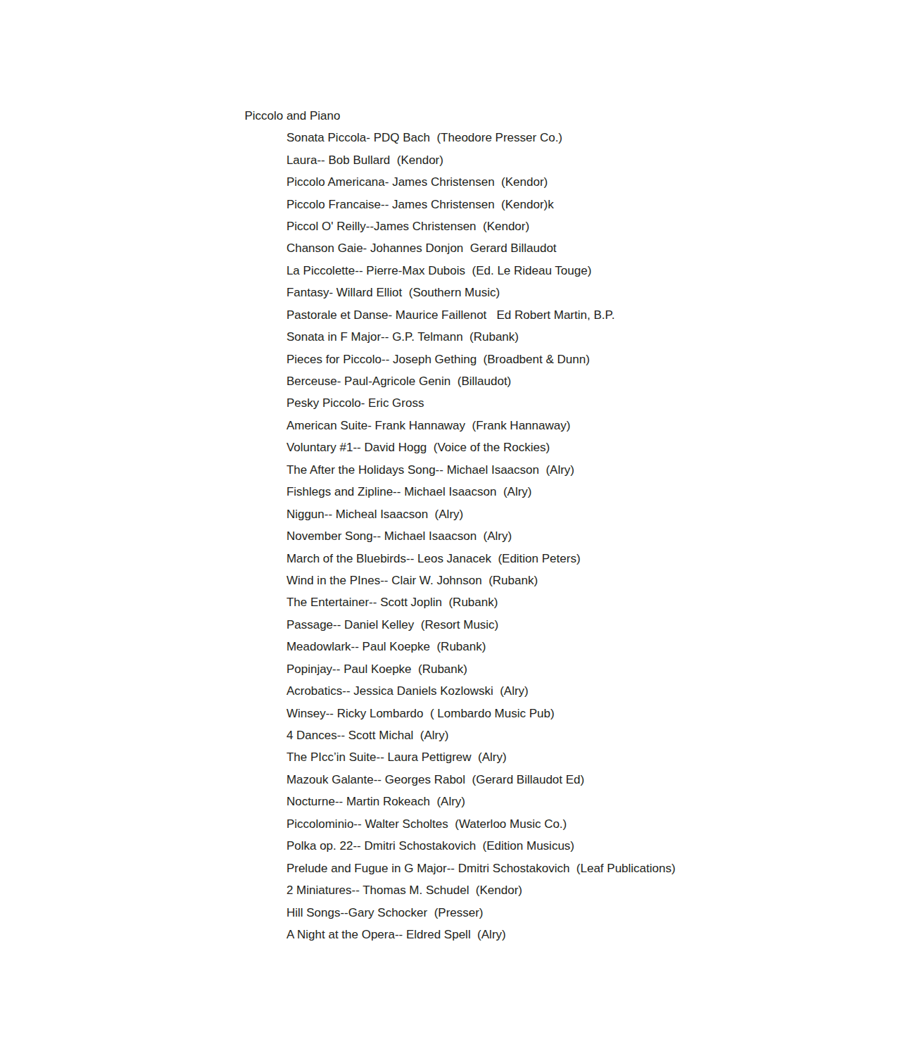Piccolo and Piano
Sonata Piccola- PDQ Bach (Theodore Presser Co.)
Laura-- Bob Bullard (Kendor)
Piccolo Americana- James Christensen (Kendor)
Piccolo Francaise-- James Christensen (Kendor)k
Piccol O' Reilly--James Christensen (Kendor)
Chanson Gaie- Johannes Donjon Gerard Billaudot
La Piccolette-- Pierre-Max Dubois (Ed. Le Rideau Touge)
Fantasy- Willard Elliot (Southern Music)
Pastorale et Danse- Maurice Faillenot Ed Robert Martin, B.P.
Sonata in F Major-- G.P. Telmann (Rubank)
Pieces for Piccolo-- Joseph Gething (Broadbent & Dunn)
Berceuse- Paul-Agricole Genin (Billaudot)
Pesky Piccolo- Eric Gross
American Suite- Frank Hannaway (Frank Hannaway)
Voluntary #1-- David Hogg (Voice of the Rockies)
The After the Holidays Song-- Michael Isaacson (Alry)
Fishlegs and Zipline-- Michael Isaacson (Alry)
Niggun-- Micheal Isaacson (Alry)
November Song-- Michael Isaacson (Alry)
March of the Bluebirds-- Leos Janacek (Edition Peters)
Wind in the PInes-- Clair W. Johnson (Rubank)
The Entertainer-- Scott Joplin (Rubank)
Passage-- Daniel Kelley (Resort Music)
Meadowlark-- Paul Koepke (Rubank)
Popinjay-- Paul Koepke (Rubank)
Acrobatics-- Jessica Daniels Kozlowski (Alry)
Winsey-- Ricky Lombardo ( Lombardo Music Pub)
4 Dances-- Scott Michal (Alry)
The PIcc’in Suite-- Laura Pettigrew (Alry)
Mazouk Galante-- Georges Rabol (Gerard Billaudot Ed)
Nocturne-- Martin Rokeach (Alry)
Piccolominio-- Walter Scholtes (Waterloo Music Co.)
Polka op. 22-- Dmitri Schostakovich (Edition Musicus)
Prelude and Fugue in G Major-- Dmitri Schostakovich (Leaf Publications)
2 Miniatures-- Thomas M. Schudel (Kendor)
Hill Songs--Gary Schocker (Presser)
A Night at the Opera-- Eldred Spell (Alry)